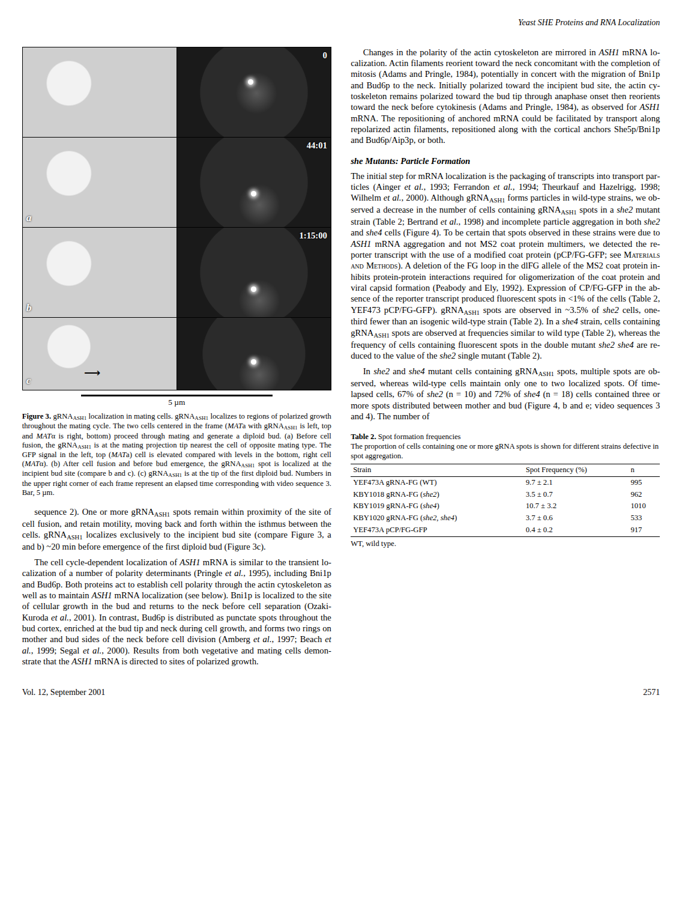Yeast SHE Proteins and RNA Localization
0
a
44:01
b
1:15:00
c
⟶
5 µm
Figure 3. gRNAASH1 localization in mating cells. gRNAASH1 localizes to regions of polarized growth throughout the mating cycle. The two cells centered in the frame (MATa with gRNAASH1 is left, top and MATα is right, bottom) proceed through mating and generate a diploid bud. (a) Before cell fusion, the gRNAASH1 is at the mating projection tip nearest the cell of opposite mating type. The GFP signal in the left, top (MATa) cell is elevated compared with levels in the bottom, right cell (MATα). (b) After cell fusion and before bud emergence, the gRNAASH1 spot is localized at the incipient bud site (compare b and c). (c) gRNAASH1 is at the tip of the first diploid bud. Numbers in the upper right corner of each frame represent an elapsed time corresponding with video sequence 3. Bar, 5 µm.
sequence 2). One or more gRNAASH1 spots remain within proximity of the site of cell fusion, and retain motility, moving back and forth within the isthmus between the cells. gRNAASH1 localizes exclusively to the incipient bud site (compare Figure 3, a and b) ~20 min before emergence of the first diploid bud (Figure 3c).
The cell cycle-dependent localization of ASH1 mRNA is similar to the transient localization of a number of polarity determinants (Pringle et al., 1995), including Bni1p and Bud6p. Both proteins act to establish cell polarity through the actin cytoskeleton as well as to maintain ASH1 mRNA localization (see below). Bni1p is localized to the site of cellular growth in the bud and returns to the neck before cell separation (Ozaki-Kuroda et al., 2001). In contrast, Bud6p is distributed as punctate spots throughout the bud cortex, enriched at the bud tip and neck during cell growth, and forms two rings on mother and bud sides of the neck before cell division (Amberg et al., 1997; Beach et al., 1999; Segal et al., 2000). Results from both vegetative and mating cells demonstrate that the ASH1 mRNA is directed to sites of polarized growth.
Changes in the polarity of the actin cytoskeleton are mirrored in ASH1 mRNA localization. Actin filaments reorient toward the neck concomitant with the completion of mitosis (Adams and Pringle, 1984), potentially in concert with the migration of Bni1p and Bud6p to the neck. Initially polarized toward the incipient bud site, the actin cytoskeleton remains polarized toward the bud tip through anaphase onset then reorients toward the neck before cytokinesis (Adams and Pringle, 1984), as observed for ASH1 mRNA. The repositioning of anchored mRNA could be facilitated by transport along repolarized actin filaments, repositioned along with the cortical anchors She5p/Bni1p and Bud6p/Aip3p, or both.
she Mutants: Particle Formation
The initial step for mRNA localization is the packaging of transcripts into transport particles (Ainger et al., 1993; Ferrandon et al., 1994; Theurkauf and Hazelrigg, 1998; Wilhelm et al., 2000). Although gRNAASH1 forms particles in wild-type strains, we observed a decrease in the number of cells containing gRNAASH1 spots in a she2 mutant strain (Table 2; Bertrand et al., 1998) and incomplete particle aggregation in both she2 and she4 cells (Figure 4). To be certain that spots observed in these strains were due to ASH1 mRNA aggregation and not MS2 coat protein multimers, we detected the reporter transcript with the use of a modified coat protein (pCP/FG-GFP; see Materials and Methods). A deletion of the FG loop in the dlFG allele of the MS2 coat protein inhibits protein-protein interactions required for oligomerization of the coat protein and viral capsid formation (Peabody and Ely, 1992). Expression of CP/FG-GFP in the absence of the reporter transcript produced fluorescent spots in <1% of the cells (Table 2, YEF473 pCP/FG-GFP). gRNAASH1 spots are observed in ~3.5% of she2 cells, one-third fewer than an isogenic wild-type strain (Table 2). In a she4 strain, cells containing gRNAASH1 spots are observed at frequencies similar to wild type (Table 2), whereas the frequency of cells containing fluorescent spots in the double mutant she2 she4 are reduced to the value of the she2 single mutant (Table 2).
In she2 and she4 mutant cells containing gRNAASH1 spots, multiple spots are observed, whereas wild-type cells maintain only one to two localized spots. Of time-lapsed cells, 67% of she2 (n = 10) and 72% of she4 (n = 18) cells contained three or more spots distributed between mother and bud (Figure 4, b and e; video sequences 3 and 4). The number of
Table 2. Spot formation frequencies The proportion of cells containing one or more gRNA spots is shown for different strains defective in spot aggregation.
| Strain | Spot Frequency (%) | n |
| --- | --- | --- |
| YEF473A gRNA-FG (WT) | 9.7 ± 2.1 | 995 |
| KBY1018 gRNA-FG ( she2 ) | 3.5 ± 0.7 | 962 |
| KBY1019 gRNA-FG ( she4 ) | 10.7 ± 3.2 | 1010 |
| KBY1020 gRNA-FG ( she2, she4 ) | 3.7 ± 0.6 | 533 |
| YEF473A pCP/FG-GFP | 0.4 ± 0.2 | 917 |
WT, wild type.
Vol. 12, September 2001
2571